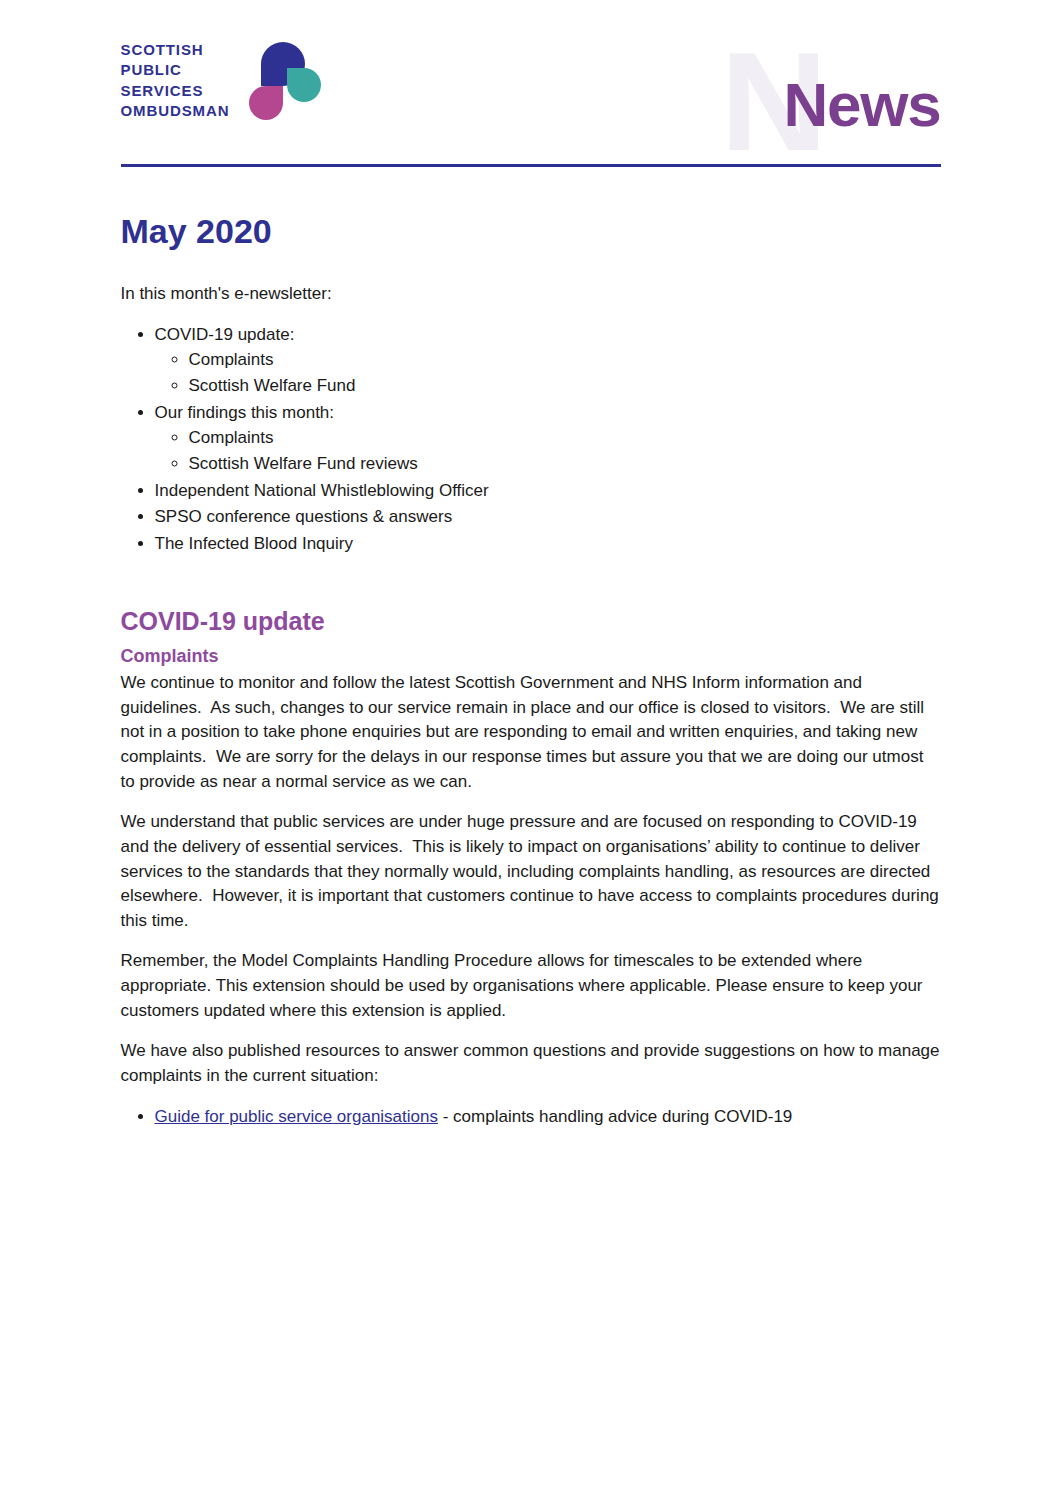Scottish
Public
Services
Ombudsman
N News
May 2020
In this month's e-newsletter:
COVID-19 update:
Complaints
Scottish Welfare Fund
Our findings this month:
Complaints
Scottish Welfare Fund reviews
Independent National Whistleblowing Officer
SPSO conference questions & answers
The Infected Blood Inquiry
COVID-19 update
Complaints
We continue to monitor and follow the latest Scottish Government and NHS Inform information and guidelines. As such, changes to our service remain in place and our office is closed to visitors. We are still not in a position to take phone enquiries but are responding to email and written enquiries, and taking new complaints. We are sorry for the delays in our response times but assure you that we are doing our utmost to provide as near a normal service as we can.
We understand that public services are under huge pressure and are focused on responding to COVID-19 and the delivery of essential services. This is likely to impact on organisations’ ability to continue to deliver services to the standards that they normally would, including complaints handling, as resources are directed elsewhere. However, it is important that customers continue to have access to complaints procedures during this time.
Remember, the Model Complaints Handling Procedure allows for timescales to be extended where appropriate. This extension should be used by organisations where applicable. Please ensure to keep your customers updated where this extension is applied.
We have also published resources to answer common questions and provide suggestions on how to manage complaints in the current situation:
Guide for public service organisations - complaints handling advice during COVID-19